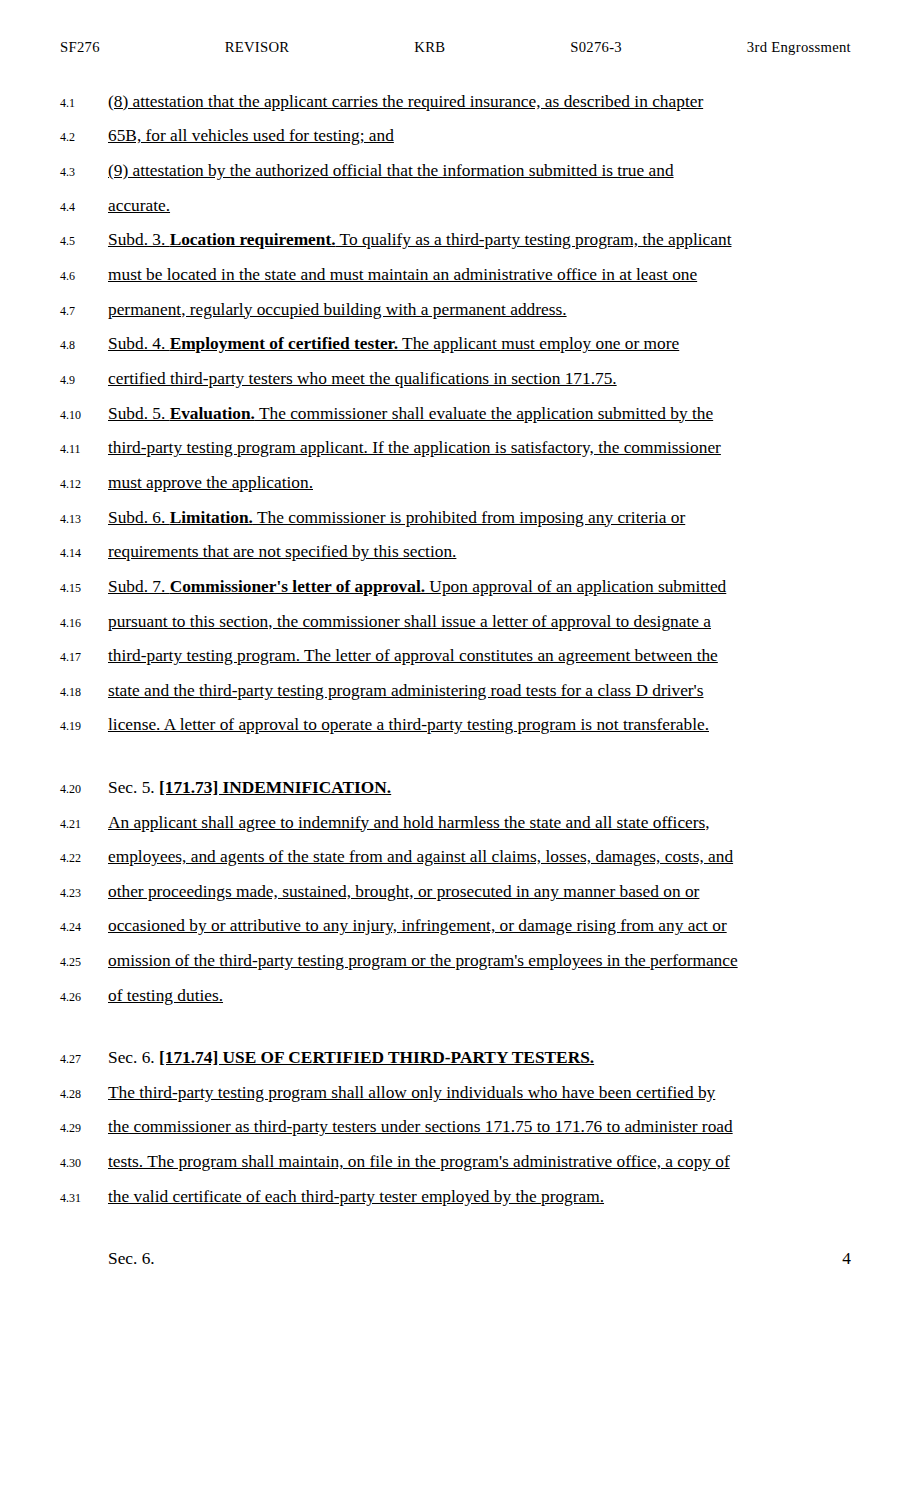SF276 REVISOR KRB S0276-3 3rd Engrossment
4.1
(8) attestation that the applicant carries the required insurance, as described in chapter
4.2
65B, for all vehicles used for testing; and
4.3
(9) attestation by the authorized official that the information submitted is true and
4.4
accurate.
4.5
Subd. 3. Location requirement. To qualify as a third-party testing program, the applicant
4.6
must be located in the state and must maintain an administrative office in at least one
4.7
permanent, regularly occupied building with a permanent address.
4.8
Subd. 4. Employment of certified tester. The applicant must employ one or more
4.9
certified third-party testers who meet the qualifications in section 171.75.
4.10
Subd. 5. Evaluation. The commissioner shall evaluate the application submitted by the
4.11
third-party testing program applicant. If the application is satisfactory, the commissioner
4.12
must approve the application.
4.13
Subd. 6. Limitation. The commissioner is prohibited from imposing any criteria or
4.14
requirements that are not specified by this section.
4.15
Subd. 7. Commissioner's letter of approval. Upon approval of an application submitted
4.16
pursuant to this section, the commissioner shall issue a letter of approval to designate a
4.17
third-party testing program. The letter of approval constitutes an agreement between the
4.18
state and the third-party testing program administering road tests for a class D driver's
4.19
license. A letter of approval to operate a third-party testing program is not transferable.
4.20
Sec. 5. [171.73] INDEMNIFICATION.
4.21
An applicant shall agree to indemnify and hold harmless the state and all state officers,
4.22
employees, and agents of the state from and against all claims, losses, damages, costs, and
4.23
other proceedings made, sustained, brought, or prosecuted in any manner based on or
4.24
occasioned by or attributive to any injury, infringement, or damage rising from any act or
4.25
omission of the third-party testing program or the program's employees in the performance
4.26
of testing duties.
4.27
Sec. 6. [171.74] USE OF CERTIFIED THIRD-PARTY TESTERS.
4.28
The third-party testing program shall allow only individuals who have been certified by
4.29
the commissioner as third-party testers under sections 171.75 to 171.76 to administer road
4.30
tests. The program shall maintain, on file in the program's administrative office, a copy of
4.31
the valid certificate of each third-party tester employed by the program.
Sec. 6. 4